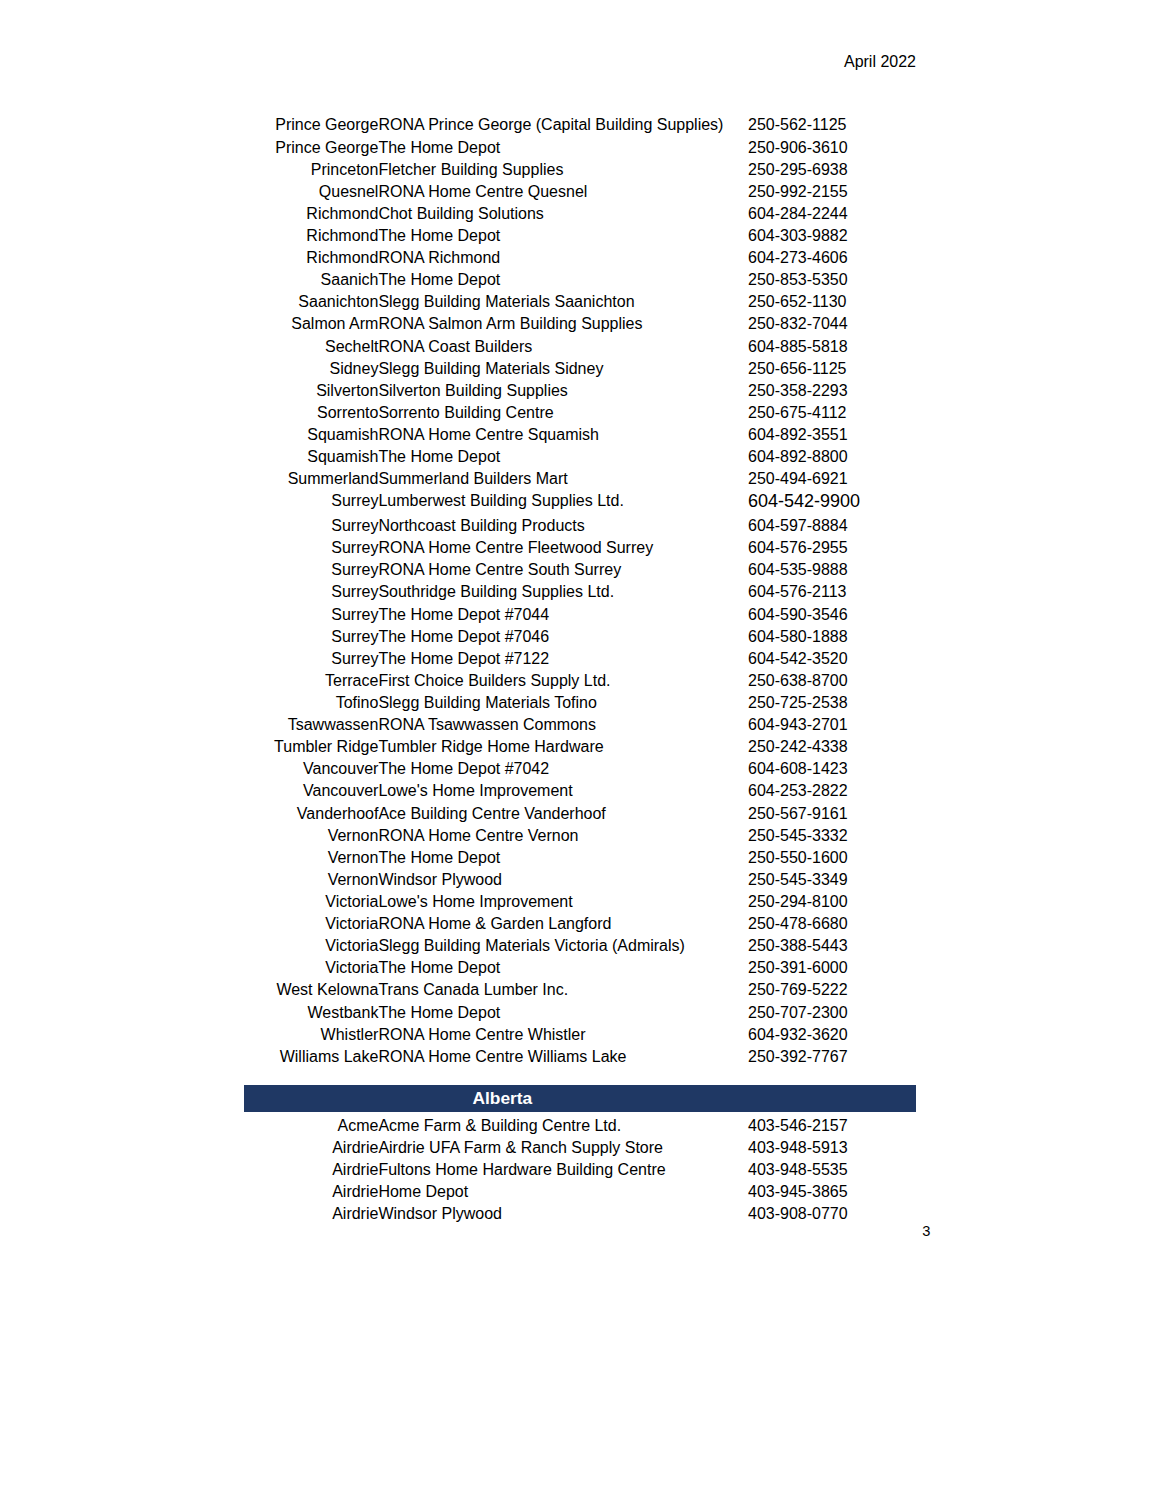April 2022
| Prince George | RONA Prince George (Capital Building Supplies) | 250-562-1125 |
| Prince George | The Home Depot | 250-906-3610 |
| Princeton | Fletcher Building Supplies | 250-295-6938 |
| Quesnel | RONA Home Centre Quesnel | 250-992-2155 |
| Richmond | Chot Building Solutions | 604-284-2244 |
| Richmond | The Home Depot | 604-303-9882 |
| Richmond | RONA Richmond | 604-273-4606 |
| Saanich | The Home Depot | 250-853-5350 |
| Saanichton | Slegg Building Materials Saanichton | 250-652-1130 |
| Salmon Arm | RONA Salmon Arm Building Supplies | 250-832-7044 |
| Sechelt | RONA Coast Builders | 604-885-5818 |
| Sidney | Slegg Building Materials Sidney | 250-656-1125 |
| Silverton | Silverton Building Supplies | 250-358-2293 |
| Sorrento | Sorrento Building Centre | 250-675-4112 |
| Squamish | RONA Home Centre Squamish | 604-892-3551 |
| Squamish | The Home Depot | 604-892-8800 |
| Summerland | Summerland Builders Mart | 250-494-6921 |
| Surrey | Lumberwest Building Supplies Ltd. | 604-542-9900 |
| Surrey | Northcoast Building Products | 604-597-8884 |
| Surrey | RONA Home Centre Fleetwood Surrey | 604-576-2955 |
| Surrey | RONA Home Centre South Surrey | 604-535-9888 |
| Surrey | Southridge Building Supplies Ltd. | 604-576-2113 |
| Surrey | The Home Depot #7044 | 604-590-3546 |
| Surrey | The Home Depot #7046 | 604-580-1888 |
| Surrey | The Home Depot #7122 | 604-542-3520 |
| Terrace | First Choice Builders Supply Ltd. | 250-638-8700 |
| Tofino | Slegg Building Materials Tofino | 250-725-2538 |
| Tsawwassen | RONA Tsawwassen Commons | 604-943-2701 |
| Tumbler Ridge | Tumbler Ridge Home Hardware | 250-242-4338 |
| Vancouver | The Home Depot #7042 | 604-608-1423 |
| Vancouver | Lowe's Home Improvement | 604-253-2822 |
| Vanderhoof | Ace Building Centre Vanderhoof | 250-567-9161 |
| Vernon | RONA Home Centre Vernon | 250-545-3332 |
| Vernon | The Home Depot | 250-550-1600 |
| Vernon | Windsor Plywood | 250-545-3349 |
| Victoria | Lowe's Home Improvement | 250-294-8100 |
| Victoria | RONA Home & Garden Langford | 250-478-6680 |
| Victoria | Slegg Building Materials Victoria (Admirals) | 250-388-5443 |
| Victoria | The Home Depot | 250-391-6000 |
| West Kelowna | Trans Canada Lumber Inc. | 250-769-5222 |
| Westbank | The Home Depot | 250-707-2300 |
| Whistler | RONA Home Centre Whistler | 604-932-3620 |
| Williams Lake | RONA Home Centre Williams Lake | 250-392-7767 |
Alberta
| Acme | Acme Farm & Building Centre Ltd. | 403-546-2157 |
| Airdrie | Airdrie UFA Farm & Ranch Supply Store | 403-948-5913 |
| Airdrie | Fultons Home Hardware Building Centre | 403-948-5535 |
| Airdrie | Home Depot | 403-945-3865 |
| Airdrie | Windsor Plywood | 403-908-0770 |
3